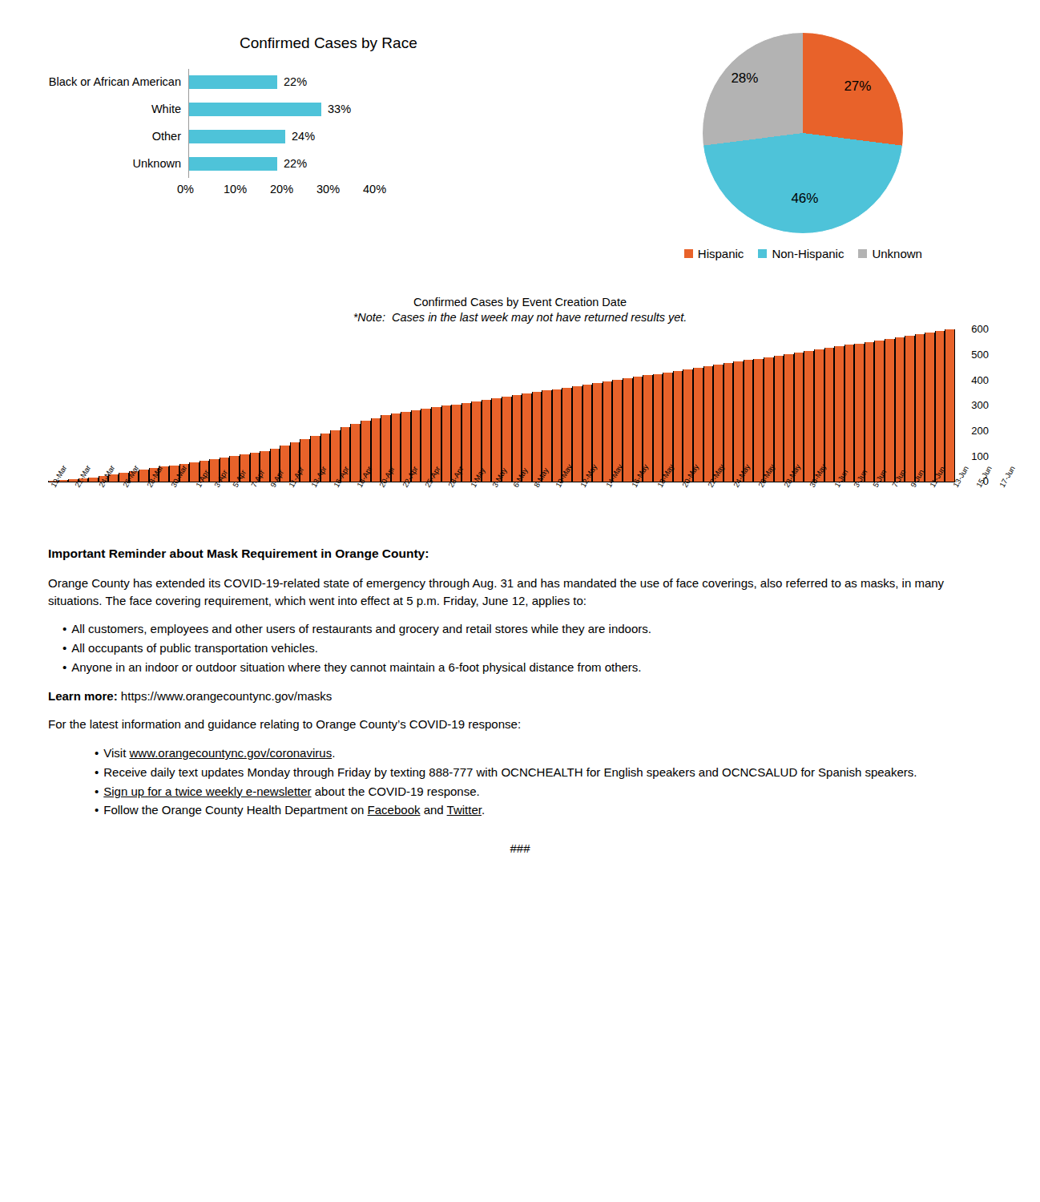Confirmed Cases by Race
Black or African American
22%
White
33%
Other
24%
Unknown
22%
0% 10% 20% 30% 40%
27% 46% 28%
Hispanic Non-Hispanic Unknown
Confirmed Cases by Event Creation Date
*Note: Cases in the last week may not have returned results yet.
600
500
400
300
200
100
0
19-Mar 21-Mar 24-Mar 26-Mar 28-Mar 30-Mar 1-Apr 3-Apr 5-Apr 7-Apr 9-Apr 11-Apr 13-Apr 16-Apr 18-Apr 20-Apr 22-Apr 25-Apr 28-Apr 1-May 3-May 6-May 8-May 10-May 12-May 14-May 16-May 18-May 20-May 22-May 24-May 26-May 28-May 30-May 1-Jun 3-Jun 5-Jun 7-Jun 9-Jun 11-Jun 13-Jun 15-Jun 17-Jun
Important Reminder about Mask Requirement in Orange County:
Orange County has extended its COVID-19-related state of emergency through Aug. 31 and has mandated the use of face coverings, also referred to as masks, in many situations. The face covering requirement, which went into effect at 5 p.m. Friday, June 12, applies to:
All customers, employees and other users of restaurants and grocery and retail stores while they are indoors.
All occupants of public transportation vehicles.
Anyone in an indoor or outdoor situation where they cannot maintain a 6-foot physical distance from others.
Learn more: https://www.orangecountync.gov/masks
For the latest information and guidance relating to Orange County’s COVID-19 response:
Visit www.orangecountync.gov/coronavirus.
Receive daily text updates Monday through Friday by texting 888-777 with OCNCHEALTH for English speakers and OCNCSALUD for Spanish speakers.
Sign up for a twice weekly e-newsletter about the COVID-19 response.
Follow the Orange County Health Department on Facebook and Twitter.
###